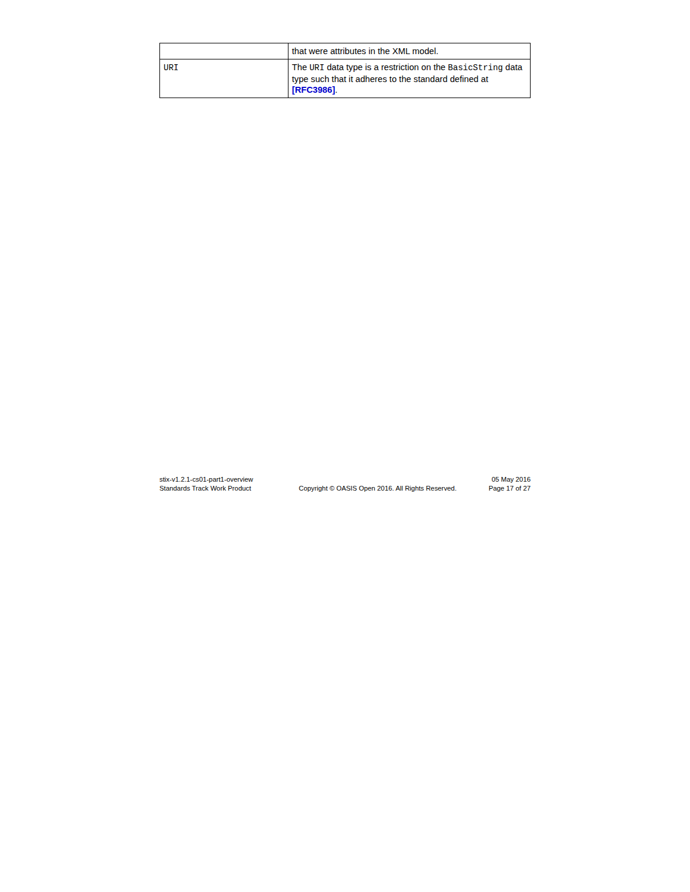| | that were attributes in the XML model. |
| URI | The URI data type is a restriction on the BasicString data type such that it adheres to the standard defined at [RFC3986] . |
| stix-v1.2.1-cs01-part1-overview | | 05 May 2016 |
| Standards Track Work Product | Copyright © OASIS Open 2016. All Rights Reserved. | Page 17 of 27 |